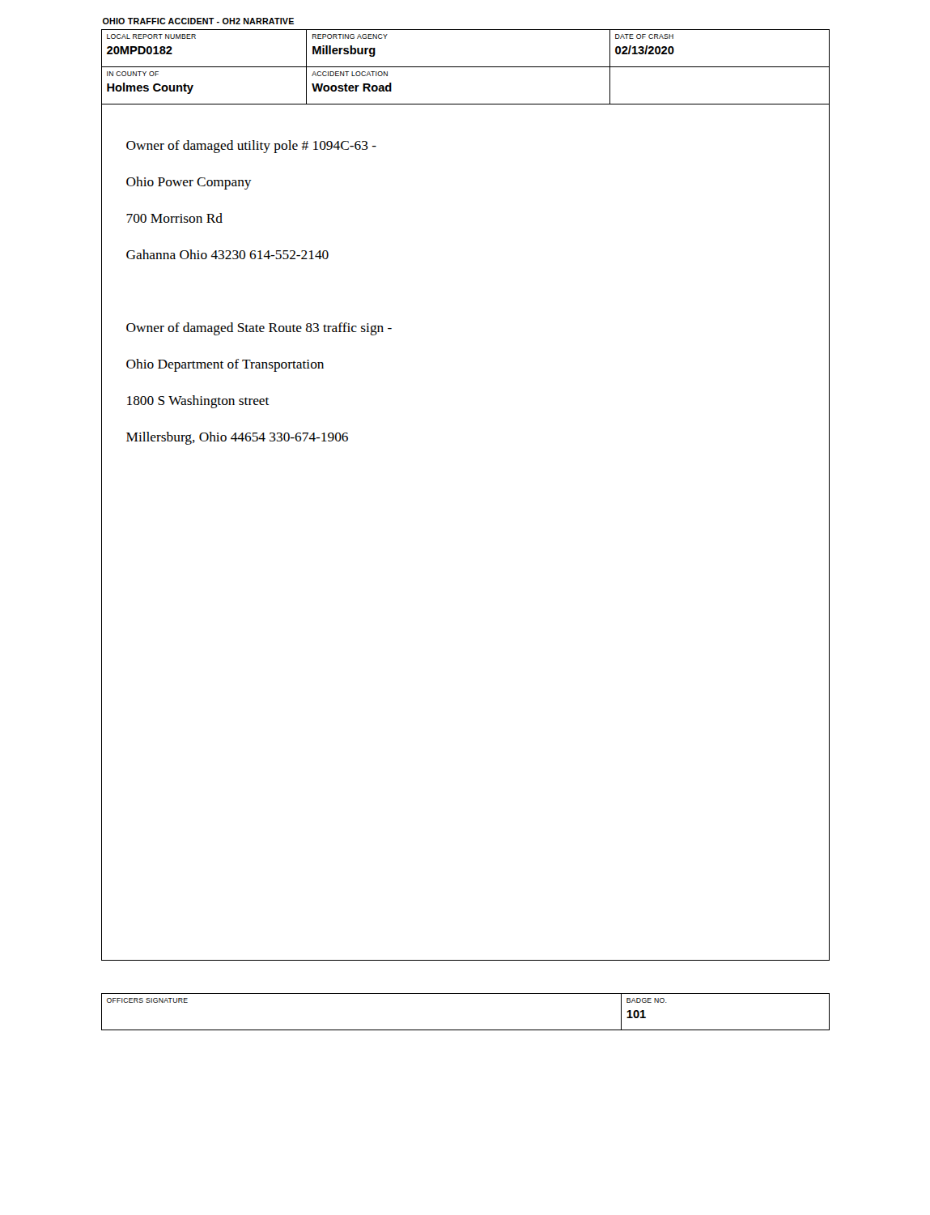OHIO TRAFFIC ACCIDENT - OH2 NARRATIVE
| Local Report Number 20MPD0182 | Reporting Agency Millersburg | Date of Crash 02/13/2020 |
| In County Of Holmes County | Accident Location Wooster Road | |
Owner of damaged utility pole # 1094C-63 -
Ohio Power Company
700 Morrison Rd
Gahanna Ohio 43230 614-552-2140
Owner of damaged State Route 83 traffic sign -
Ohio Department of Transportation
1800 S Washington street
Millersburg, Ohio 44654 330-674-1906
| Officers Signature | Badge No. 101 |